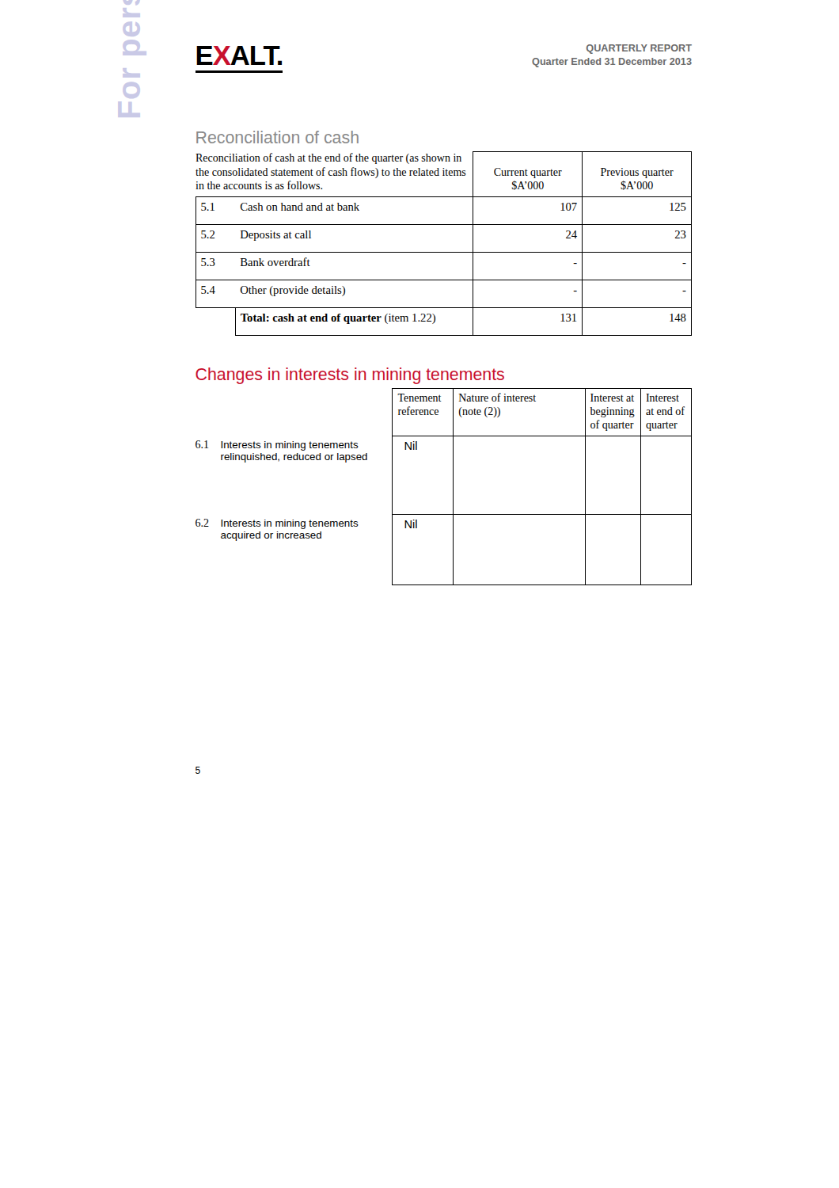For personal use only
EXALT.
QUARTERLY REPORT
Quarter Ended 31 December 2013
Reconciliation of cash
| Reconciliation of cash at the end of the quarter (as shown in the consolidated statement of cash flows) to the related items in the accounts is as follows. | Current quarter $A’000 | Previous quarter $A’000 |
| 5.1 | Cash on hand and at bank | 107 | 125 |
| 5.2 | Deposits at call | 24 | 23 |
| 5.3 | Bank overdraft | - | - |
| 5.4 | Other (provide details) | - | - |
| | Total: cash at end of quarter (item 1.22) | 131 | 148 |
Changes in interests in mining tenements
| | | Tenement reference | Nature of interest (note (2)) | Interest at beginning of quarter | Interest at end of quarter |
| 6.1 | Interests in mining tenements relinquished, reduced or lapsed | Nil | | | |
| 6.2 | Interests in mining tenements acquired or increased | Nil | | | |
5